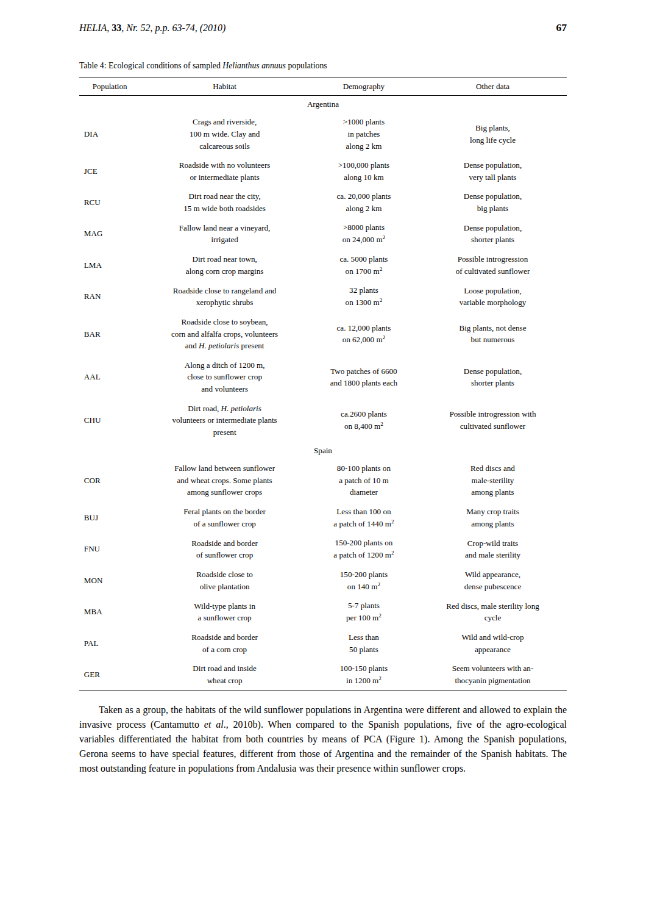HELIA, 33, Nr. 52, p.p. 63-74, (2010) 67
Table 4: Ecological conditions of sampled Helianthus annuus populations
| Population | Habitat | Demography | Other data |
| --- | --- | --- | --- |
| Argentina |
| DIA | Crags and riverside, 100 m wide. Clay and calcareous soils | >1000 plants in patches along 2 km | Big plants, long life cycle |
| JCE | Roadside with no volunteers or intermediate plants | >100,000 plants along 10 km | Dense population, very tall plants |
| RCU | Dirt road near the city, 15 m wide both roadsides | ca. 20,000 plants along 2 km | Dense population, big plants |
| MAG | Fallow land near a vineyard, irrigated | >8000 plants on 24,000 m 2 | Dense population, shorter plants |
| LMA | Dirt road near town, along corn crop margins | ca. 5000 plants on 1700 m 2 | Possible introgression of cultivated sunflower |
| RAN | Roadside close to rangeland and xerophytic shrubs | 32 plants on 1300 m 2 | Loose population, variable morphology |
| BAR | Roadside close to soybean, corn and alfalfa crops, volunteers and H. petiolaris present | ca. 12,000 plants on 62,000 m 2 | Big plants, not dense but numerous |
| AAL | Along a ditch of 1200 m, close to sunflower crop and volunteers | Two patches of 6600 and 1800 plants each | Dense population, shorter plants |
| CHU | Dirt road, H. petiolaris volunteers or intermediate plants present | ca.2600 plants on 8,400 m 2 | Possible introgression with cultivated sunflower |
| Spain |
| COR | Fallow land between sunflower and wheat crops. Some plants among sunflower crops | 80-100 plants on a patch of 10 m diameter | Red discs and male-sterility among plants |
| BUJ | Feral plants on the border of a sunflower crop | Less than 100 on a patch of 1440 m 2 | Many crop traits among plants |
| FNU | Roadside and border of sunflower crop | 150-200 plants on a patch of 1200 m 2 | Crop-wild traits and male sterility |
| MON | Roadside close to olive plantation | 150-200 plants on 140 m 2 | Wild appearance, dense pubescence |
| MBA | Wild-type plants in a sunflower crop | 5-7 plants per 100 m 2 | Red discs, male sterility long cycle |
| PAL | Roadside and border of a corn crop | Less than 50 plants | Wild and wild-crop appearance |
| GER | Dirt road and inside wheat crop | 100-150 plants in 1200 m 2 | Seem volunteers with an- thocyanin pigmentation |
Taken as a group, the habitats of the wild sunflower populations in Argentina were different and allowed to explain the invasive process (Cantamutto et al., 2010b). When compared to the Spanish populations, five of the agro-ecological variables differentiated the habitat from both countries by means of PCA (Figure 1). Among the Spanish populations, Gerona seems to have special features, different from those of Argentina and the remainder of the Spanish habitats. The most outstanding feature in populations from Andalusia was their presence within sunflower crops.